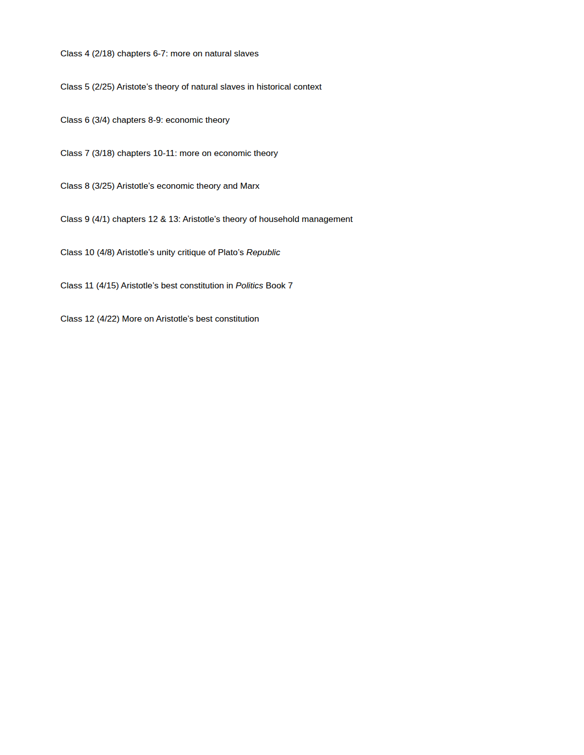Class 4 (2/18) chapters 6-7: more on natural slaves
Class 5 (2/25) Aristote’s theory of natural slaves in historical context
Class 6 (3/4) chapters 8-9: economic theory
Class 7 (3/18) chapters 10-11: more on economic theory
Class 8 (3/25) Aristotle’s economic theory and Marx
Class 9 (4/1) chapters 12 & 13: Aristotle’s theory of household management
Class 10 (4/8) Aristotle’s unity critique of Plato’s Republic
Class 11 (4/15) Aristotle’s best constitution in Politics Book 7
Class 12 (4/22) More on Aristotle’s best constitution